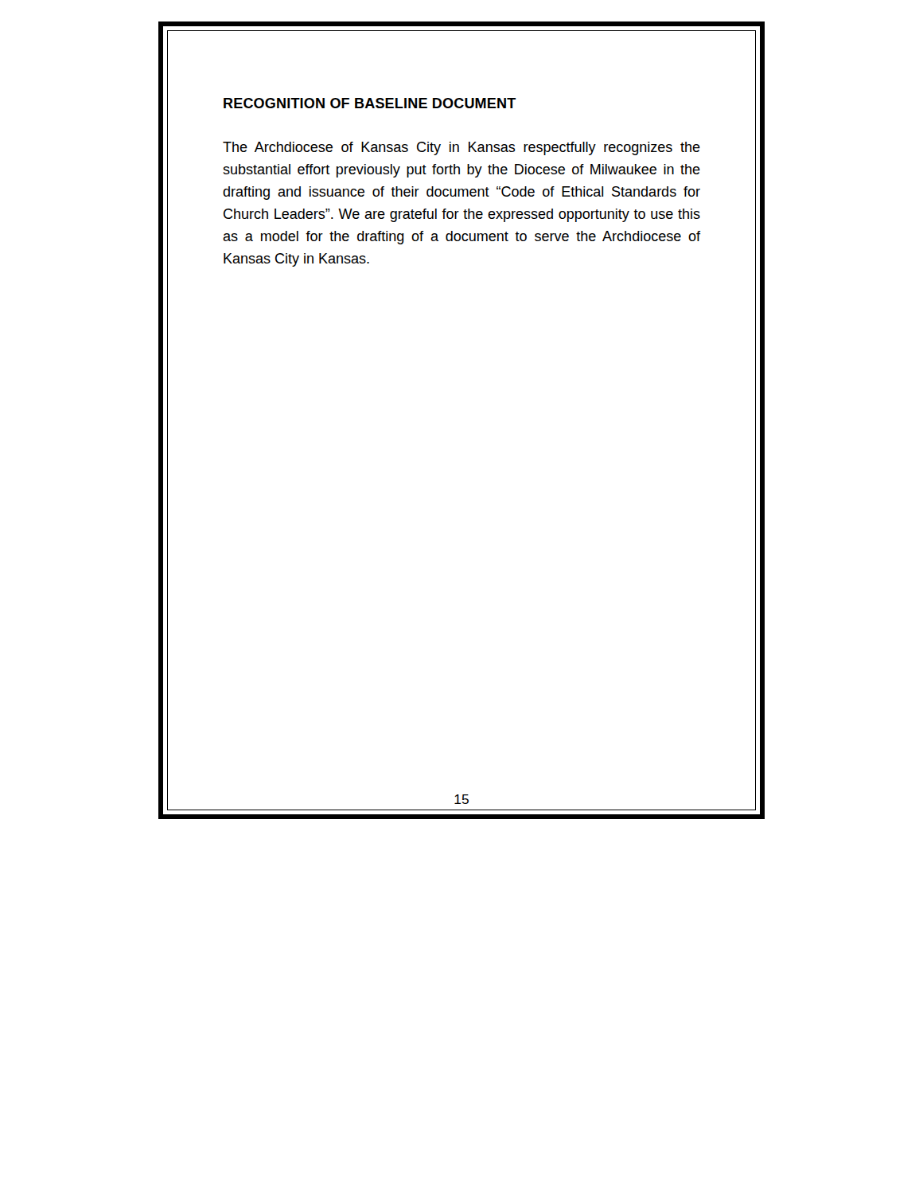RECOGNITION OF BASELINE DOCUMENT
The Archdiocese of Kansas City in Kansas respectfully recognizes the substantial effort previously put forth by the Diocese of Milwaukee in the drafting and issuance of their document “Code of Ethical Standards for Church Leaders”. We are grateful for the expressed opportunity to use this as a model for the drafting of a document to serve the Archdiocese of Kansas City in Kansas.
15